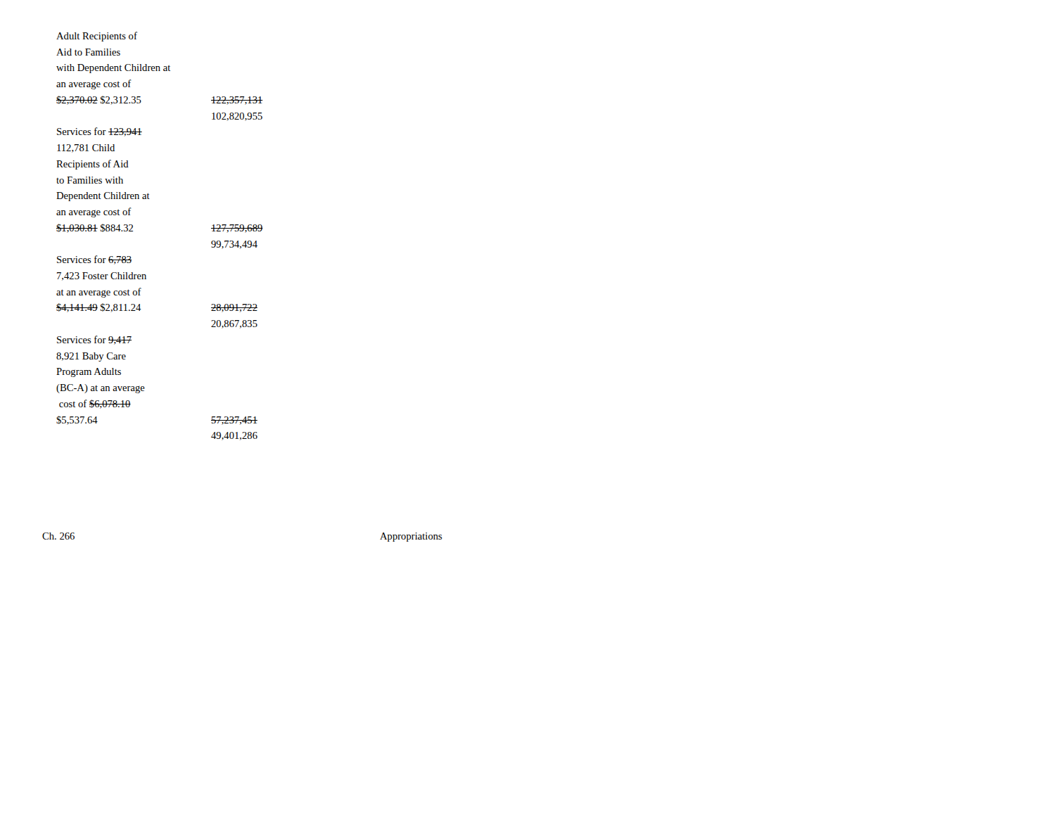Adult Recipients of
Aid to Families
with Dependent Children at
an average cost of
$2,370.02 $2,312.35
122,357,131
102,820,955
Services for 123,941
112,781 Child
Recipients of Aid
to Families with
Dependent Children at
an average cost of
$1,030.81 $884.32
127,759,689
99,734,494
Services for 6,783
7,423 Foster Children
at an average cost of
$4,141.49 $2,811.24
28,091,722
20,867,835
Services for 9,417
8,921 Baby Care
Program Adults
(BC-A) at an average
cost of $6,078.10
$5,537.64
57,237,451
49,401,286
Ch. 266
Appropriations